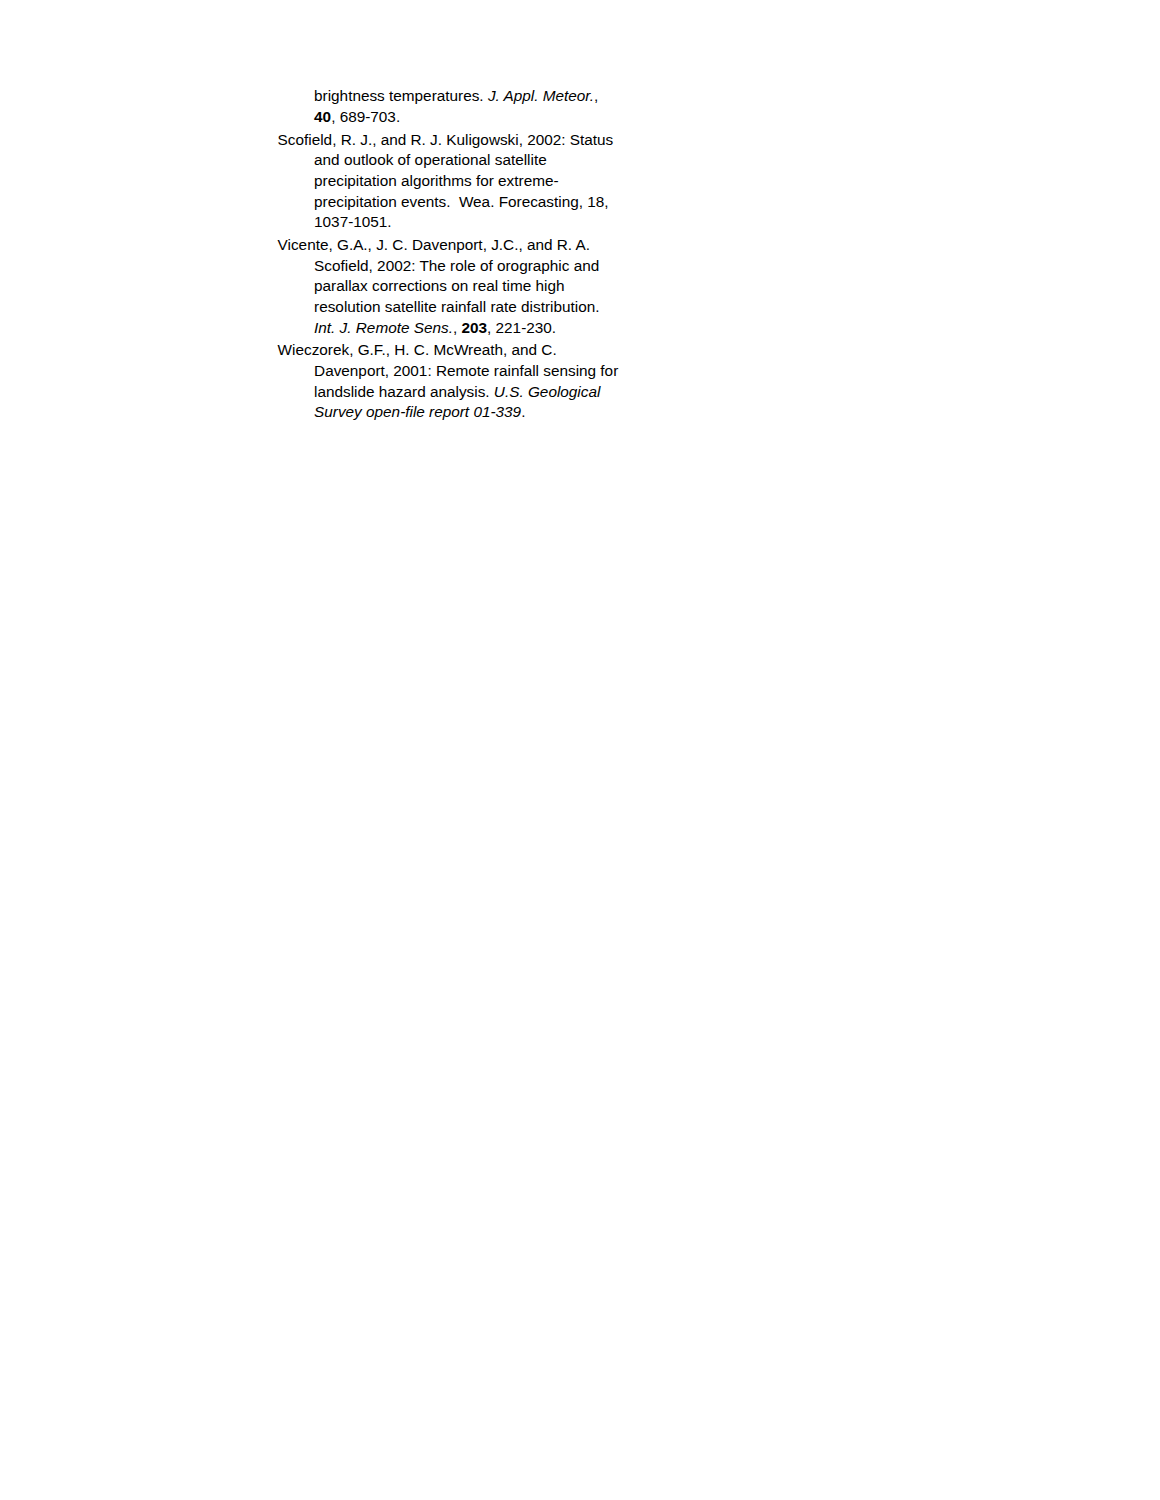brightness temperatures. J. Appl. Meteor., 40, 689-703.
Scofield, R. J., and R. J. Kuligowski, 2002: Status and outlook of operational satellite precipitation algorithms for extreme-precipitation events. Wea. Forecasting, 18, 1037-1051.
Vicente, G.A., J. C. Davenport, J.C., and R. A. Scofield, 2002: The role of orographic and parallax corrections on real time high resolution satellite rainfall rate distribution. Int. J. Remote Sens., 203, 221-230.
Wieczorek, G.F., H. C. McWreath, and C. Davenport, 2001: Remote rainfall sensing for landslide hazard analysis. U.S. Geological Survey open-file report 01-339.